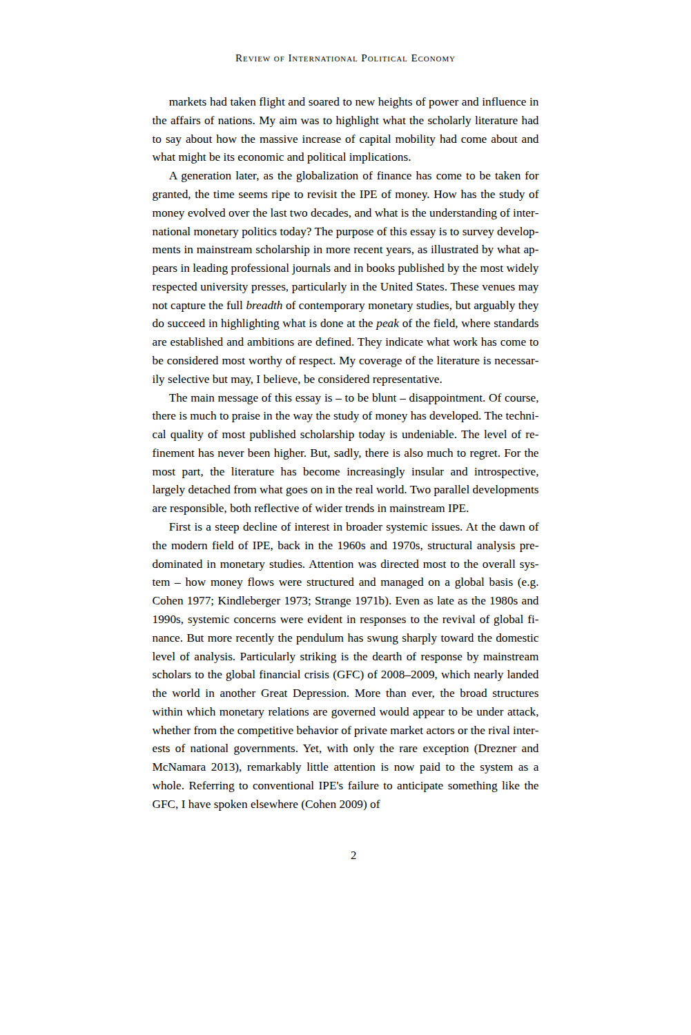Review of International Political Economy
markets had taken flight and soared to new heights of power and influence in the affairs of nations. My aim was to highlight what the scholarly literature had to say about how the massive increase of capital mobility had come about and what might be its economic and political implications.
A generation later, as the globalization of finance has come to be taken for granted, the time seems ripe to revisit the IPE of money. How has the study of money evolved over the last two decades, and what is the understanding of international monetary politics today? The purpose of this essay is to survey developments in mainstream scholarship in more recent years, as illustrated by what appears in leading professional journals and in books published by the most widely respected university presses, particularly in the United States. These venues may not capture the full breadth of contemporary monetary studies, but arguably they do succeed in highlighting what is done at the peak of the field, where standards are established and ambitions are defined. They indicate what work has come to be considered most worthy of respect. My coverage of the literature is necessarily selective but may, I believe, be considered representative.
The main message of this essay is – to be blunt – disappointment. Of course, there is much to praise in the way the study of money has developed. The technical quality of most published scholarship today is undeniable. The level of refinement has never been higher. But, sadly, there is also much to regret. For the most part, the literature has become increasingly insular and introspective, largely detached from what goes on in the real world. Two parallel developments are responsible, both reflective of wider trends in mainstream IPE.
First is a steep decline of interest in broader systemic issues. At the dawn of the modern field of IPE, back in the 1960s and 1970s, structural analysis predominated in monetary studies. Attention was directed most to the overall system – how money flows were structured and managed on a global basis (e.g. Cohen 1977; Kindleberger 1973; Strange 1971b). Even as late as the 1980s and 1990s, systemic concerns were evident in responses to the revival of global finance. But more recently the pendulum has swung sharply toward the domestic level of analysis. Particularly striking is the dearth of response by mainstream scholars to the global financial crisis (GFC) of 2008–2009, which nearly landed the world in another Great Depression. More than ever, the broad structures within which monetary relations are governed would appear to be under attack, whether from the competitive behavior of private market actors or the rival interests of national governments. Yet, with only the rare exception (Drezner and McNamara 2013), remarkably little attention is now paid to the system as a whole. Referring to conventional IPE's failure to anticipate something like the GFC, I have spoken elsewhere (Cohen 2009) of
2